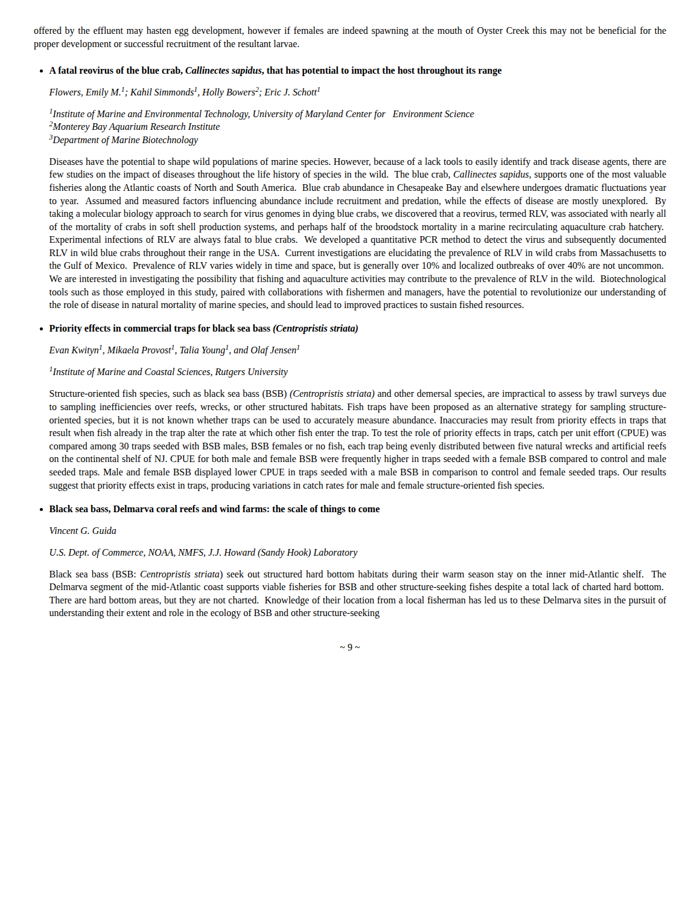offered by the effluent may hasten egg development, however if females are indeed spawning at the mouth of Oyster Creek this may not be beneficial for the proper development or successful recruitment of the resultant larvae.
A fatal reovirus of the blue crab, Callinectes sapidus, that has potential to impact the host throughout its range
Flowers, Emily M.1; Kahil Simmonds1, Holly Bowers2; Eric J. Schott1
1Institute of Marine and Environmental Technology, University of Maryland Center for Environment Science
2Monterey Bay Aquarium Research Institute
3Department of Marine Biotechnology
Diseases have the potential to shape wild populations of marine species. However, because of a lack tools to easily identify and track disease agents, there are few studies on the impact of diseases throughout the life history of species in the wild. The blue crab, Callinectes sapidus, supports one of the most valuable fisheries along the Atlantic coasts of North and South America. Blue crab abundance in Chesapeake Bay and elsewhere undergoes dramatic fluctuations year to year. Assumed and measured factors influencing abundance include recruitment and predation, while the effects of disease are mostly unexplored. By taking a molecular biology approach to search for virus genomes in dying blue crabs, we discovered that a reovirus, termed RLV, was associated with nearly all of the mortality of crabs in soft shell production systems, and perhaps half of the broodstock mortality in a marine recirculating aquaculture crab hatchery. Experimental infections of RLV are always fatal to blue crabs. We developed a quantitative PCR method to detect the virus and subsequently documented RLV in wild blue crabs throughout their range in the USA. Current investigations are elucidating the prevalence of RLV in wild crabs from Massachusetts to the Gulf of Mexico. Prevalence of RLV varies widely in time and space, but is generally over 10% and localized outbreaks of over 40% are not uncommon. We are interested in investigating the possibility that fishing and aquaculture activities may contribute to the prevalence of RLV in the wild. Biotechnological tools such as those employed in this study, paired with collaborations with fishermen and managers, have the potential to revolutionize our understanding of the role of disease in natural mortality of marine species, and should lead to improved practices to sustain fished resources.
Priority effects in commercial traps for black sea bass (Centropristis striata)
Evan Kwityn1, Mikaela Provost1, Talia Young1, and Olaf Jensen1
1Institute of Marine and Coastal Sciences, Rutgers University
Structure-oriented fish species, such as black sea bass (BSB) (Centropristis striata) and other demersal species, are impractical to assess by trawl surveys due to sampling inefficiencies over reefs, wrecks, or other structured habitats. Fish traps have been proposed as an alternative strategy for sampling structure-oriented species, but it is not known whether traps can be used to accurately measure abundance. Inaccuracies may result from priority effects in traps that result when fish already in the trap alter the rate at which other fish enter the trap. To test the role of priority effects in traps, catch per unit effort (CPUE) was compared among 30 traps seeded with BSB males, BSB females or no fish, each trap being evenly distributed between five natural wrecks and artificial reefs on the continental shelf of NJ. CPUE for both male and female BSB were frequently higher in traps seeded with a female BSB compared to control and male seeded traps. Male and female BSB displayed lower CPUE in traps seeded with a male BSB in comparison to control and female seeded traps. Our results suggest that priority effects exist in traps, producing variations in catch rates for male and female structure-oriented fish species.
Black sea bass, Delmarva coral reefs and wind farms: the scale of things to come
Vincent G. Guida
U.S. Dept. of Commerce, NOAA, NMFS, J.J. Howard (Sandy Hook) Laboratory
Black sea bass (BSB: Centropristis striata) seek out structured hard bottom habitats during their warm season stay on the inner mid-Atlantic shelf. The Delmarva segment of the mid-Atlantic coast supports viable fisheries for BSB and other structure-seeking fishes despite a total lack of charted hard bottom. There are hard bottom areas, but they are not charted. Knowledge of their location from a local fisherman has led us to these Delmarva sites in the pursuit of understanding their extent and role in the ecology of BSB and other structure-seeking
~ 9 ~